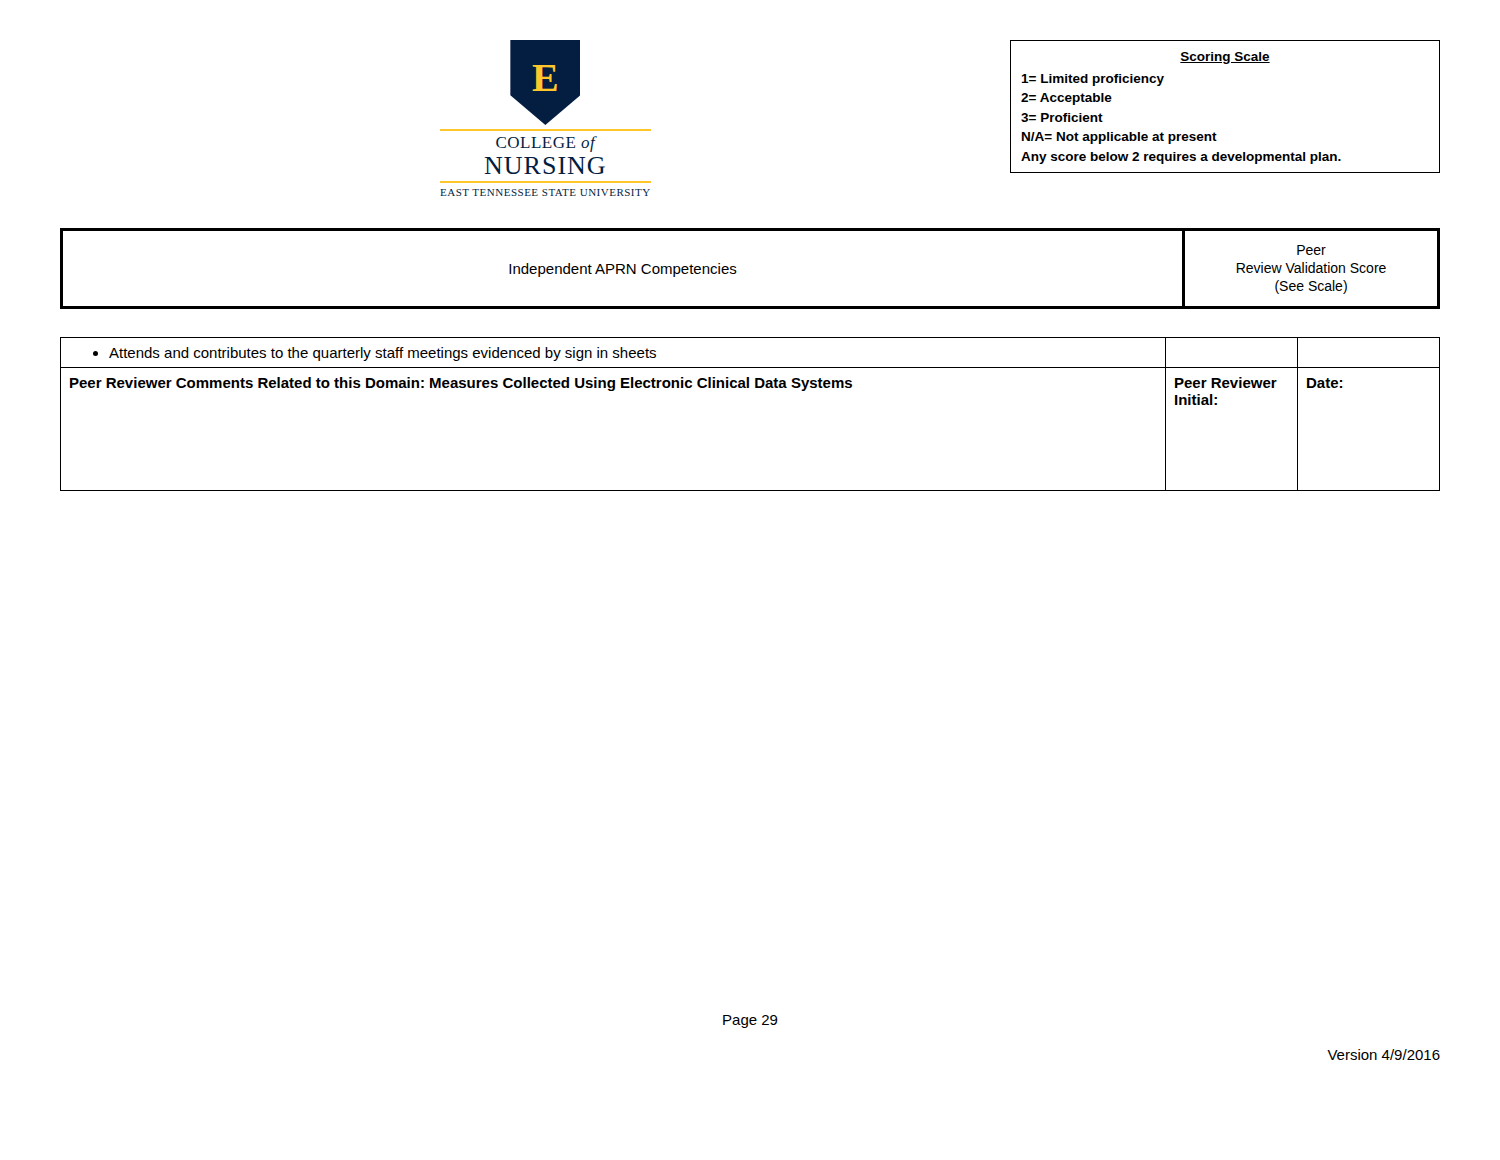E
COLLEGE of
NURSING
EAST TENNESSEE STATE UNIVERSITY
Scoring Scale
1= Limited proficiency
2= Acceptable
3= Proficient
N/A= Not applicable at present
Any score below 2 requires a developmental plan.
| Independent APRN Competencies | Peer Review Validation Score (See Scale) |
| Attends and contributes to the quarterly staff meetings evidenced by sign in sheets | | |
| Peer Reviewer Comments Related to this Domain: Measures Collected Using Electronic Clinical Data Systems | Peer Reviewer Initial: | Date: |
Page 29
Version 4/9/2016